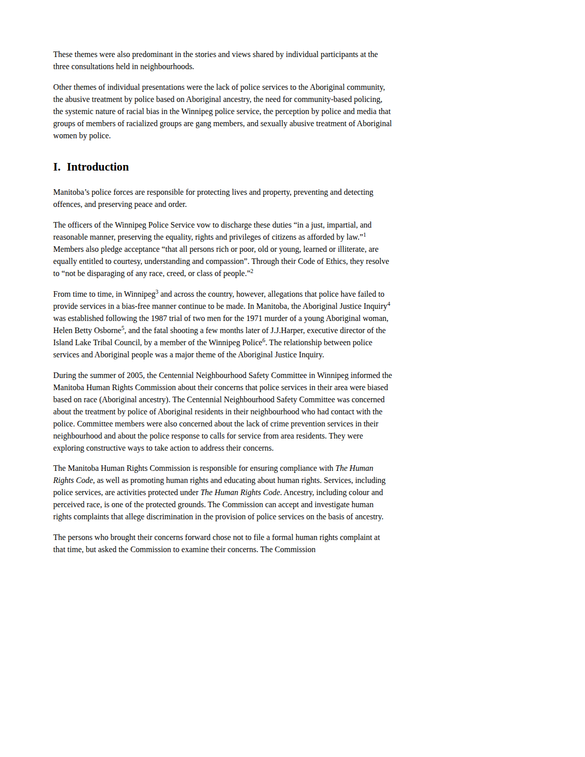These themes were also predominant in the stories and views shared by individual participants at the three consultations held in neighbourhoods.
Other themes of individual presentations were the lack of police services to the Aboriginal community, the abusive treatment by police based on Aboriginal ancestry, the need for community-based policing, the systemic nature of racial bias in the Winnipeg police service, the perception by police and media that groups of members of racialized groups are gang members, and sexually abusive treatment of Aboriginal women by police.
I. Introduction
Manitoba’s police forces are responsible for protecting lives and property, preventing and detecting offences, and preserving peace and order.
The officers of the Winnipeg Police Service vow to discharge these duties “in a just, impartial, and reasonable manner, preserving the equality, rights and privileges of citizens as afforded by law.”1 Members also pledge acceptance “that all persons rich or poor, old or young, learned or illiterate, are equally entitled to courtesy, understanding and compassion”. Through their Code of Ethics, they resolve to “not be disparaging of any race, creed, or class of people.”2
From time to time, in Winnipeg3 and across the country, however, allegations that police have failed to provide services in a bias-free manner continue to be made. In Manitoba, the Aboriginal Justice Inquiry4 was established following the 1987 trial of two men for the 1971 murder of a young Aboriginal woman, Helen Betty Osborne5, and the fatal shooting a few months later of J.J.Harper, executive director of the Island Lake Tribal Council, by a member of the Winnipeg Police6. The relationship between police services and Aboriginal people was a major theme of the Aboriginal Justice Inquiry.
During the summer of 2005, the Centennial Neighbourhood Safety Committee in Winnipeg informed the Manitoba Human Rights Commission about their concerns that police services in their area were biased based on race (Aboriginal ancestry). The Centennial Neighbourhood Safety Committee was concerned about the treatment by police of Aboriginal residents in their neighbourhood who had contact with the police. Committee members were also concerned about the lack of crime prevention services in their neighbourhood and about the police response to calls for service from area residents. They were exploring constructive ways to take action to address their concerns.
The Manitoba Human Rights Commission is responsible for ensuring compliance with The Human Rights Code, as well as promoting human rights and educating about human rights. Services, including police services, are activities protected under The Human Rights Code. Ancestry, including colour and perceived race, is one of the protected grounds. The Commission can accept and investigate human rights complaints that allege discrimination in the provision of police services on the basis of ancestry.
The persons who brought their concerns forward chose not to file a formal human rights complaint at that time, but asked the Commission to examine their concerns. The Commission